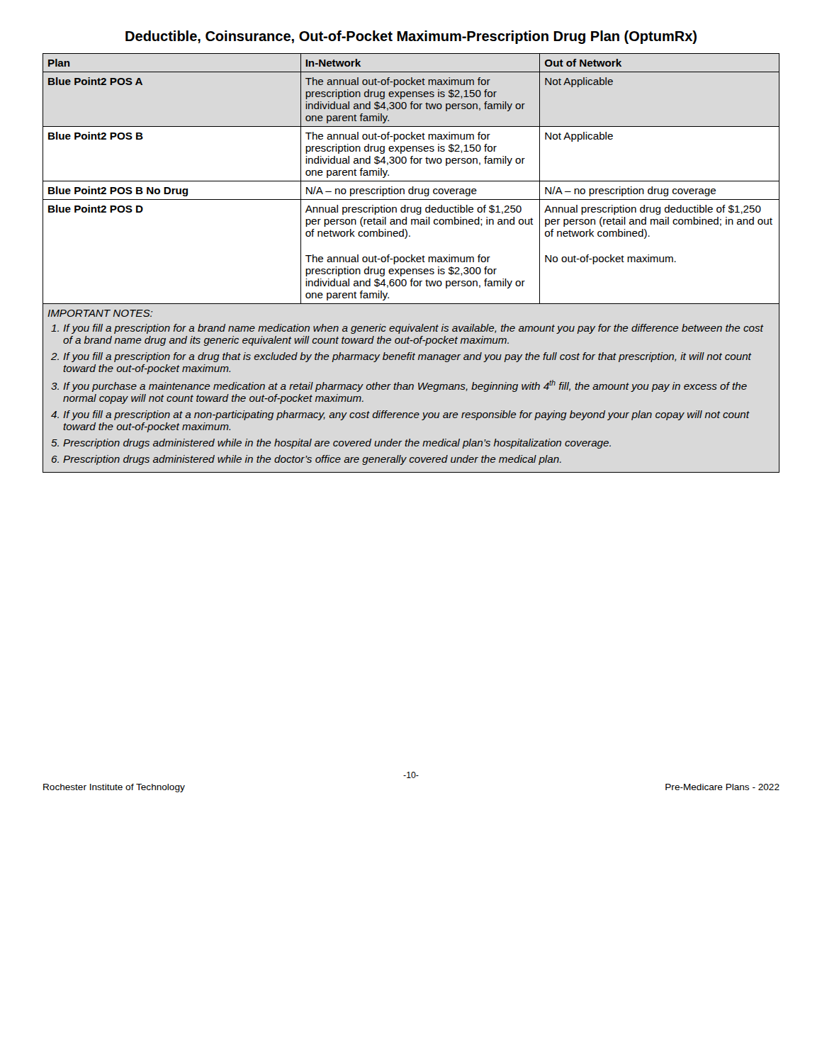Deductible, Coinsurance, Out-of-Pocket Maximum-Prescription Drug Plan (OptumRx)
| Plan | In-Network | Out of Network |
| --- | --- | --- |
| Blue Point2 POS A | The annual out-of-pocket maximum for prescription drug expenses is $2,150 for individual and $4,300 for two person, family or one parent family. | Not Applicable |
| Blue Point2 POS B | The annual out-of-pocket maximum for prescription drug expenses is $2,150 for individual and $4,300 for two person, family or one parent family. | Not Applicable |
| Blue Point2 POS B No Drug | N/A – no prescription drug coverage | N/A – no prescription drug coverage |
| Blue Point2 POS D | Annual prescription drug deductible of $1,250 per person (retail and mail combined; in and out of network combined). The annual out-of-pocket maximum for prescription drug expenses is $2,300 for individual and $4,600 for two person, family or one parent family. | Annual prescription drug deductible of $1,250 per person (retail and mail combined; in and out of network combined). No out-of-pocket maximum. |
| IMPORTANT NOTES: If you fill a prescription for a brand name medication when a generic equivalent is available, the amount you pay for the difference between the cost of a brand name drug and its generic equivalent will count toward the out-of-pocket maximum. If you fill a prescription for a drug that is excluded by the pharmacy benefit manager and you pay the full cost for that prescription, it will not count toward the out-of-pocket maximum. If you purchase a maintenance medication at a retail pharmacy other than Wegmans, beginning with 4 th fill, the amount you pay in excess of the normal copay will not count toward the out-of-pocket maximum. If you fill a prescription at a non-participating pharmacy, any cost difference you are responsible for paying beyond your plan copay will not count toward the out-of-pocket maximum. Prescription drugs administered while in the hospital are covered under the medical plan’s hospitalization coverage. Prescription drugs administered while in the doctor’s office are generally covered under the medical plan. |
-10-
Rochester Institute of Technology Pre-Medicare Plans - 2022